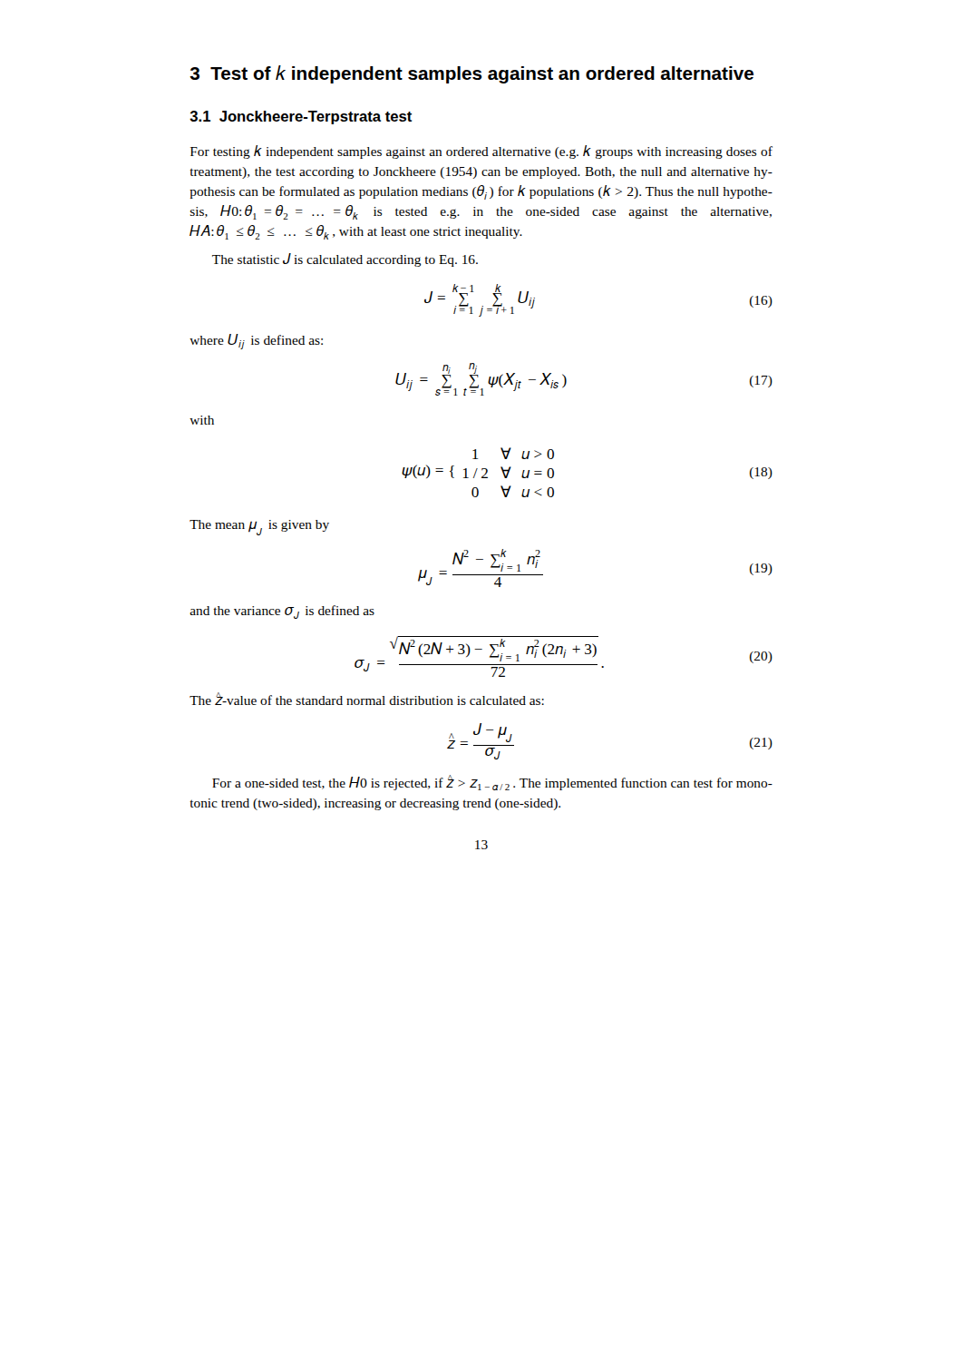3 Test of k independent samples against an ordered alternative
3.1 Jonckheere-Terpstrata test
For testing k independent samples against an ordered alternative (e.g. k groups with increasing doses of treatment), the test according to Jonckheere (1954) can be employed. Both, the null and alternative hypothesis can be formulated as population medians (θi) for k populations (k>2). Thus the null hypothesis, H0:θ1=θ2=…=θk is tested e.g. in the one-sided case against the alternative, HA:θ1≤θ2≤…≤θk, with at least one strict inequality.
The statistic J is calculated according to Eq. 16.
J = ∑ i=1 k−1 ∑ j=i+1 k Uij
(16)
where Uij is defined as:
Uij = ∑ s=1 ni ∑ t=1 nj ψ ( Xjt − Xis )
(17)
with
ψ (u) = { 1 ∀u>0 1/2 ∀u=0 0 ∀u<0
(18)
The mean μJ is given by
μJ = N2 − ∑ i=1 k ni2 4
(19)
and the variance σJ is defined as
σJ = N2 (2N+3) − ∑ i=1 k ni2 (2ni+3) 72 .
(20)
The z^-value of the standard normal distribution is calculated as:
z^ = J−μJ σJ
(21)
For a one-sided test, the H0 is rejected, if z^>z1−α/2. The implemented function can test for monotonic trend (two-sided), increasing or decreasing trend (one-sided).
13